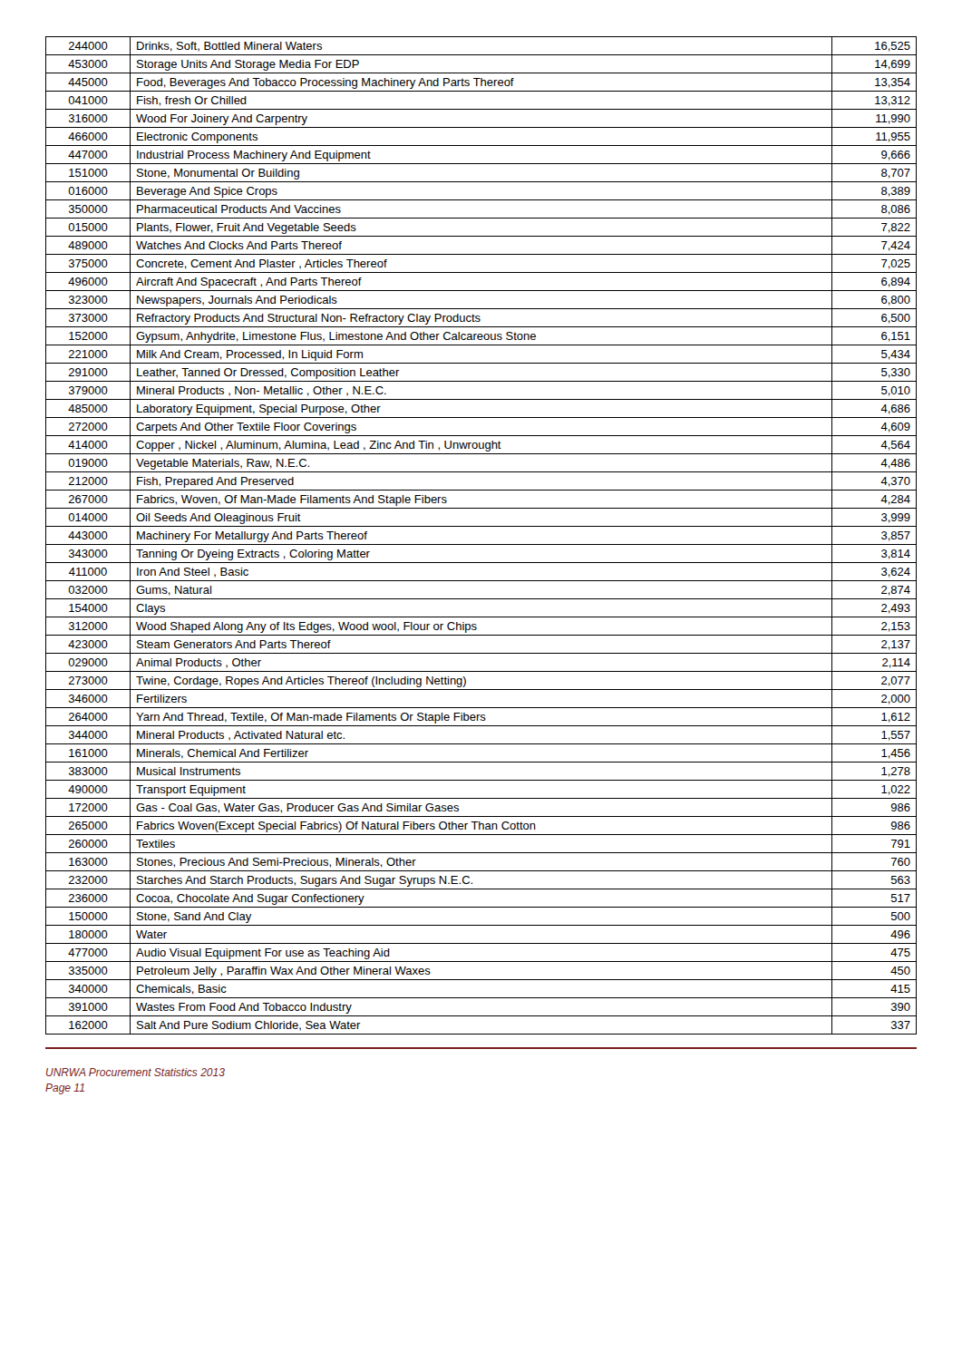| 244000 | Drinks, Soft, Bottled Mineral Waters | 16,525 |
| 453000 | Storage Units And Storage Media For EDP | 14,699 |
| 445000 | Food, Beverages And Tobacco Processing Machinery And Parts Thereof | 13,354 |
| 041000 | Fish, fresh Or Chilled | 13,312 |
| 316000 | Wood For Joinery And Carpentry | 11,990 |
| 466000 | Electronic Components | 11,955 |
| 447000 | Industrial Process Machinery And Equipment | 9,666 |
| 151000 | Stone, Monumental Or Building | 8,707 |
| 016000 | Beverage And Spice Crops | 8,389 |
| 350000 | Pharmaceutical Products And Vaccines | 8,086 |
| 015000 | Plants, Flower, Fruit And Vegetable Seeds | 7,822 |
| 489000 | Watches And Clocks And Parts Thereof | 7,424 |
| 375000 | Concrete, Cement And Plaster , Articles Thereof | 7,025 |
| 496000 | Aircraft And Spacecraft , And Parts Thereof | 6,894 |
| 323000 | Newspapers, Journals And Periodicals | 6,800 |
| 373000 | Refractory Products And Structural Non- Refractory Clay Products | 6,500 |
| 152000 | Gypsum, Anhydrite, Limestone Flus, Limestone And Other Calcareous Stone | 6,151 |
| 221000 | Milk And Cream, Processed, In Liquid Form | 5,434 |
| 291000 | Leather, Tanned Or Dressed, Composition Leather | 5,330 |
| 379000 | Mineral Products , Non- Metallic , Other , N.E.C. | 5,010 |
| 485000 | Laboratory Equipment, Special Purpose, Other | 4,686 |
| 272000 | Carpets And Other Textile Floor Coverings | 4,609 |
| 414000 | Copper , Nickel , Aluminum, Alumina, Lead , Zinc And Tin , Unwrought | 4,564 |
| 019000 | Vegetable Materials, Raw, N.E.C. | 4,486 |
| 212000 | Fish, Prepared And Preserved | 4,370 |
| 267000 | Fabrics, Woven, Of Man-Made Filaments And Staple Fibers | 4,284 |
| 014000 | Oil Seeds And Oleaginous Fruit | 3,999 |
| 443000 | Machinery For Metallurgy And Parts Thereof | 3,857 |
| 343000 | Tanning Or Dyeing Extracts , Coloring Matter | 3,814 |
| 411000 | Iron And Steel , Basic | 3,624 |
| 032000 | Gums, Natural | 2,874 |
| 154000 | Clays | 2,493 |
| 312000 | Wood Shaped Along Any of Its Edges, Wood wool, Flour or Chips | 2,153 |
| 423000 | Steam Generators And Parts Thereof | 2,137 |
| 029000 | Animal Products , Other | 2,114 |
| 273000 | Twine, Cordage, Ropes And Articles Thereof (Including Netting) | 2,077 |
| 346000 | Fertilizers | 2,000 |
| 264000 | Yarn And Thread, Textile, Of Man-made Filaments Or Staple Fibers | 1,612 |
| 344000 | Mineral Products , Activated Natural etc. | 1,557 |
| 161000 | Minerals, Chemical And Fertilizer | 1,456 |
| 383000 | Musical Instruments | 1,278 |
| 490000 | Transport Equipment | 1,022 |
| 172000 | Gas - Coal Gas, Water Gas, Producer Gas And Similar Gases | 986 |
| 265000 | Fabrics Woven(Except Special Fabrics) Of Natural Fibers Other Than Cotton | 986 |
| 260000 | Textiles | 791 |
| 163000 | Stones, Precious And Semi-Precious, Minerals, Other | 760 |
| 232000 | Starches And Starch Products, Sugars And Sugar Syrups N.E.C. | 563 |
| 236000 | Cocoa, Chocolate And Sugar Confectionery | 517 |
| 150000 | Stone, Sand And Clay | 500 |
| 180000 | Water | 496 |
| 477000 | Audio Visual Equipment For use as Teaching Aid | 475 |
| 335000 | Petroleum Jelly , Paraffin Wax And Other Mineral Waxes | 450 |
| 340000 | Chemicals, Basic | 415 |
| 391000 | Wastes From Food And Tobacco Industry | 390 |
| 162000 | Salt And Pure Sodium Chloride, Sea Water | 337 |
UNRWA Procurement Statistics 2013
Page 11